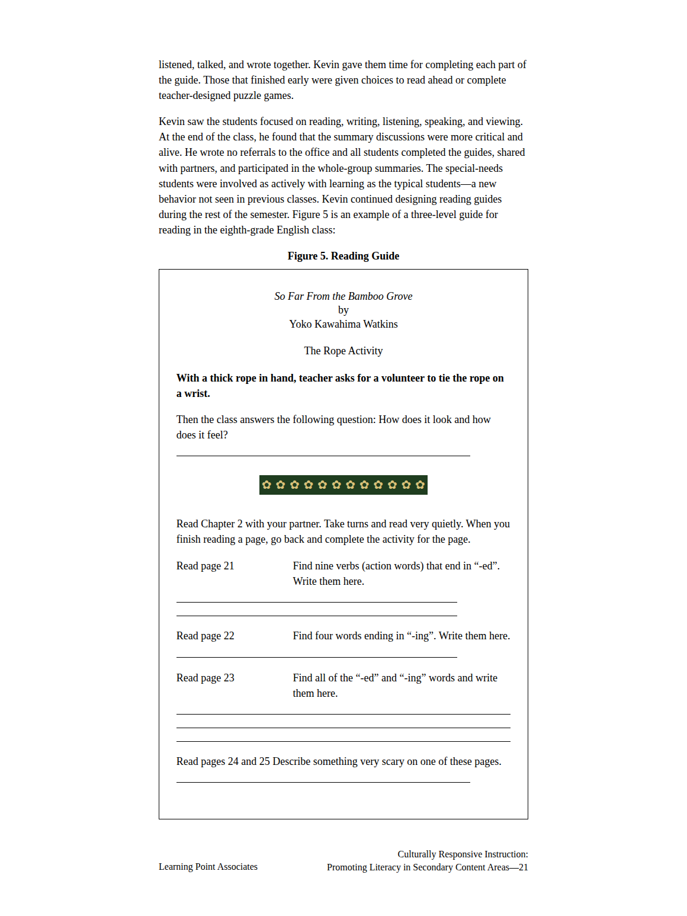listened, talked, and wrote together. Kevin gave them time for completing each part of the guide. Those that finished early were given choices to read ahead or complete teacher-designed puzzle games.
Kevin saw the students focused on reading, writing, listening, speaking, and viewing. At the end of the class, he found that the summary discussions were more critical and alive. He wrote no referrals to the office and all students completed the guides, shared with partners, and participated in the whole-group summaries. The special-needs students were involved as actively with learning as the typical students—a new behavior not seen in previous classes. Kevin continued designing reading guides during the rest of the semester. Figure 5 is an example of a three-level guide for reading in the eighth-grade English class:
Figure 5. Reading Guide
So Far From the Bamboo Grove
by
Yoko Kawahima Watkins
The Rope Activity
With a thick rope in hand, teacher asks for a volunteer to tie the rope on a wrist.
Then the class answers the following question: How does it look and how does it feel?
✿✿✿✿✿✿✿✿✿✿✿✿
Read Chapter 2 with your partner. Take turns and read very quietly. When you finish reading a page, go back and complete the activity for the page.
Read page 21
Find nine verbs (action words) that end in “-ed”. Write them here.
Read page 22
Find four words ending in “-ing”. Write them here.
Read page 23
Find all of the “-ed” and “-ing” words and write them here.
Read pages 24 and 25 Describe something very scary on one of these pages.
Learning Point Associates
Culturally Responsive Instruction:
Promoting Literacy in Secondary Content Areas—21